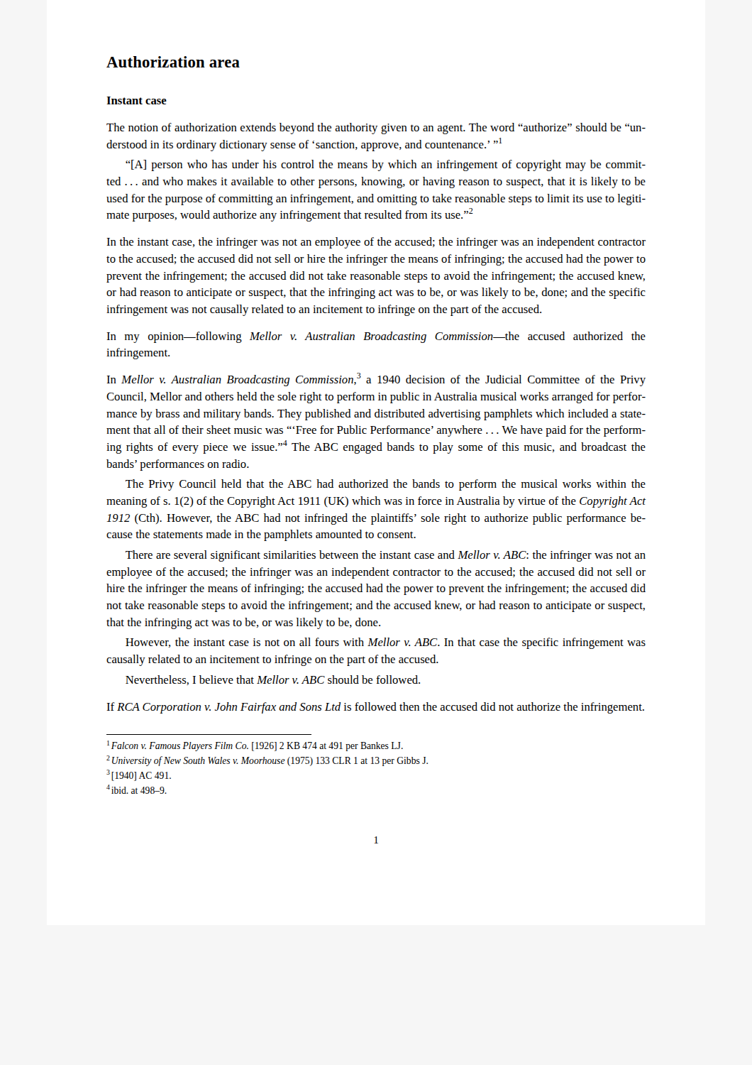Authorization area
Instant case
The notion of authorization extends beyond the authority given to an agent. The word “authorize” should be “understood in its ordinary dictionary sense of ‘sanction, approve, and countenance.’ ”1
“[A] person who has under his control the means by which an infringement of copyright may be committed . . . and who makes it available to other persons, knowing, or having reason to suspect, that it is likely to be used for the purpose of committing an infringement, and omitting to take reasonable steps to limit its use to legitimate purposes, would authorize any infringement that resulted from its use.”2
In the instant case, the infringer was not an employee of the accused; the infringer was an independent contractor to the accused; the accused did not sell or hire the infringer the means of infringing; the accused had the power to prevent the infringement; the accused did not take reasonable steps to avoid the infringement; the accused knew, or had reason to anticipate or suspect, that the infringing act was to be, or was likely to be, done; and the specific infringement was not causally related to an incitement to infringe on the part of the accused.
In my opinion—following Mellor v. Australian Broadcasting Commission—the accused authorized the infringement.
In Mellor v. Australian Broadcasting Commission,3 a 1940 decision of the Judicial Committee of the Privy Council, Mellor and others held the sole right to perform in public in Australia musical works arranged for performance by brass and military bands. They published and distributed advertising pamphlets which included a statement that all of their sheet music was “‘Free for Public Performance’ anywhere . . . We have paid for the performing rights of every piece we issue.”4 The ABC engaged bands to play some of this music, and broadcast the bands’ performances on radio.
The Privy Council held that the ABC had authorized the bands to perform the musical works within the meaning of s. 1(2) of the Copyright Act 1911 (UK) which was in force in Australia by virtue of the Copyright Act 1912 (Cth). However, the ABC had not infringed the plaintiffs’ sole right to authorize public performance because the statements made in the pamphlets amounted to consent.
There are several significant similarities between the instant case and Mellor v. ABC: the infringer was not an employee of the accused; the infringer was an independent contractor to the accused; the accused did not sell or hire the infringer the means of infringing; the accused had the power to prevent the infringement; the accused did not take reasonable steps to avoid the infringement; and the accused knew, or had reason to anticipate or suspect, that the infringing act was to be, or was likely to be, done.
However, the instant case is not on all fours with Mellor v. ABC. In that case the specific infringement was causally related to an incitement to infringe on the part of the accused.
Nevertheless, I believe that Mellor v. ABC should be followed.
If RCA Corporation v. John Fairfax and Sons Ltd is followed then the accused did not authorize the infringement.
1Falcon v. Famous Players Film Co. [1926] 2 KB 474 at 491 per Bankes LJ.
2University of New South Wales v. Moorhouse (1975) 133 CLR 1 at 13 per Gibbs J.
3[1940] AC 491.
4ibid. at 498–9.
1